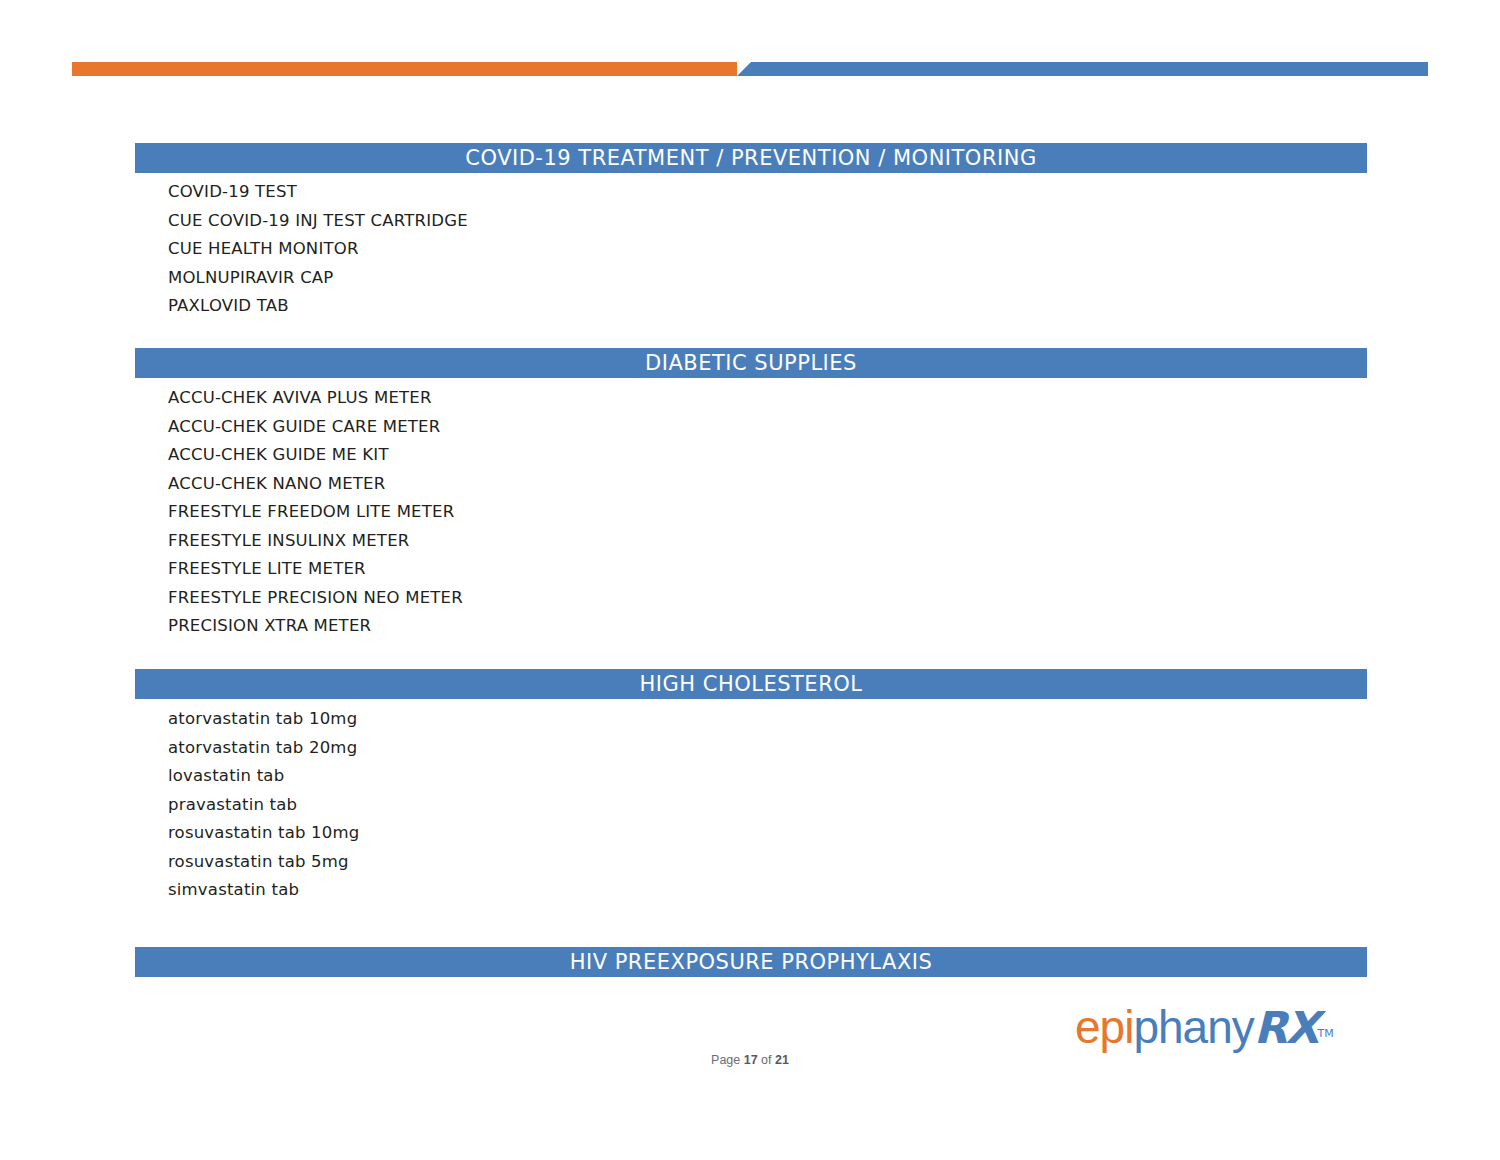COVID-19 TREATMENT / PREVENTION / MONITORING
COVID-19 TEST
CUE COVID-19 INJ TEST CARTRIDGE
CUE HEALTH MONITOR
MOLNUPIRAVIR CAP
PAXLOVID TAB
DIABETIC SUPPLIES
ACCU-CHEK AVIVA PLUS METER
ACCU-CHEK GUIDE CARE METER
ACCU-CHEK GUIDE ME KIT
ACCU-CHEK NANO METER
FREESTYLE FREEDOM LITE METER
FREESTYLE INSULINX METER
FREESTYLE LITE METER
FREESTYLE PRECISION NEO METER
PRECISION XTRA METER
HIGH CHOLESTEROL
atorvastatin tab 10mg
atorvastatin tab 20mg
lovastatin tab
pravastatin tab
rosuvastatin tab 10mg
rosuvastatin tab 5mg
simvastatin tab
HIV PREEXPOSURE PROPHYLAXIS
epi phany RX TM
Page 17 of 21